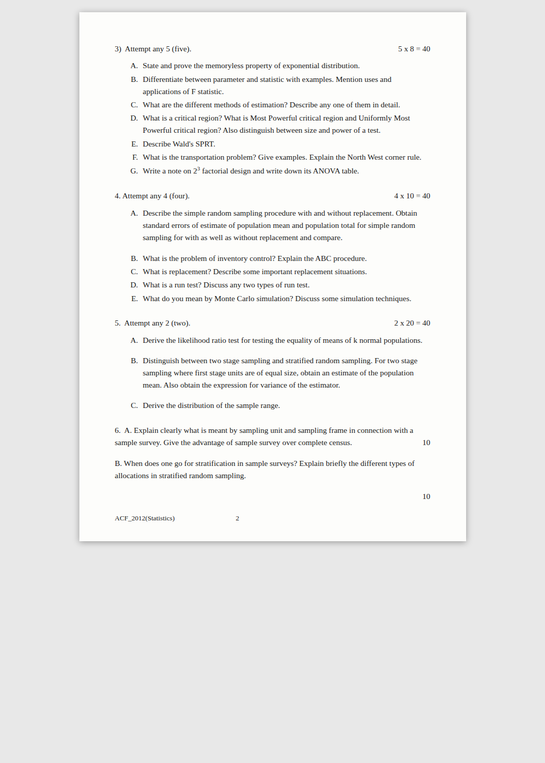3) Attempt any 5 (five). 5 x 8 = 40
State and prove the memoryless property of exponential distribution.
Differentiate between parameter and statistic with examples. Mention uses and applications of F statistic.
What are the different methods of estimation? Describe any one of them in detail.
What is a critical region? What is Most Powerful critical region and Uniformly Most Powerful critical region? Also distinguish between size and power of a test.
Describe Wald's SPRT.
What is the transportation problem? Give examples. Explain the North West corner rule.
Write a note on 23 factorial design and write down its ANOVA table.
4. Attempt any 4 (four). 4 x 10 = 40
Describe the simple random sampling procedure with and without replacement. Obtain standard errors of estimate of population mean and population total for simple random sampling for with as well as without replacement and compare.
What is the problem of inventory control? Explain the ABC procedure.
What is replacement? Describe some important replacement situations.
What is a run test? Discuss any two types of run test.
What do you mean by Monte Carlo simulation? Discuss some simulation techniques.
5. Attempt any 2 (two). 2 x 20 = 40
Derive the likelihood ratio test for testing the equality of means of k normal populations.
Distinguish between two stage sampling and stratified random sampling. For two stage sampling where first stage units are of equal size, obtain an estimate of the population mean. Also obtain the expression for variance of the estimator.
Derive the distribution of the sample range.
6. A. Explain clearly what is meant by sampling unit and sampling frame in connection with a sample survey. Give the advantage of sample survey over complete census. 10
B. When does one go for stratification in sample surveys? Explain briefly the different types of allocations in stratified random sampling.
10
ACF_2012(Statistics) 2